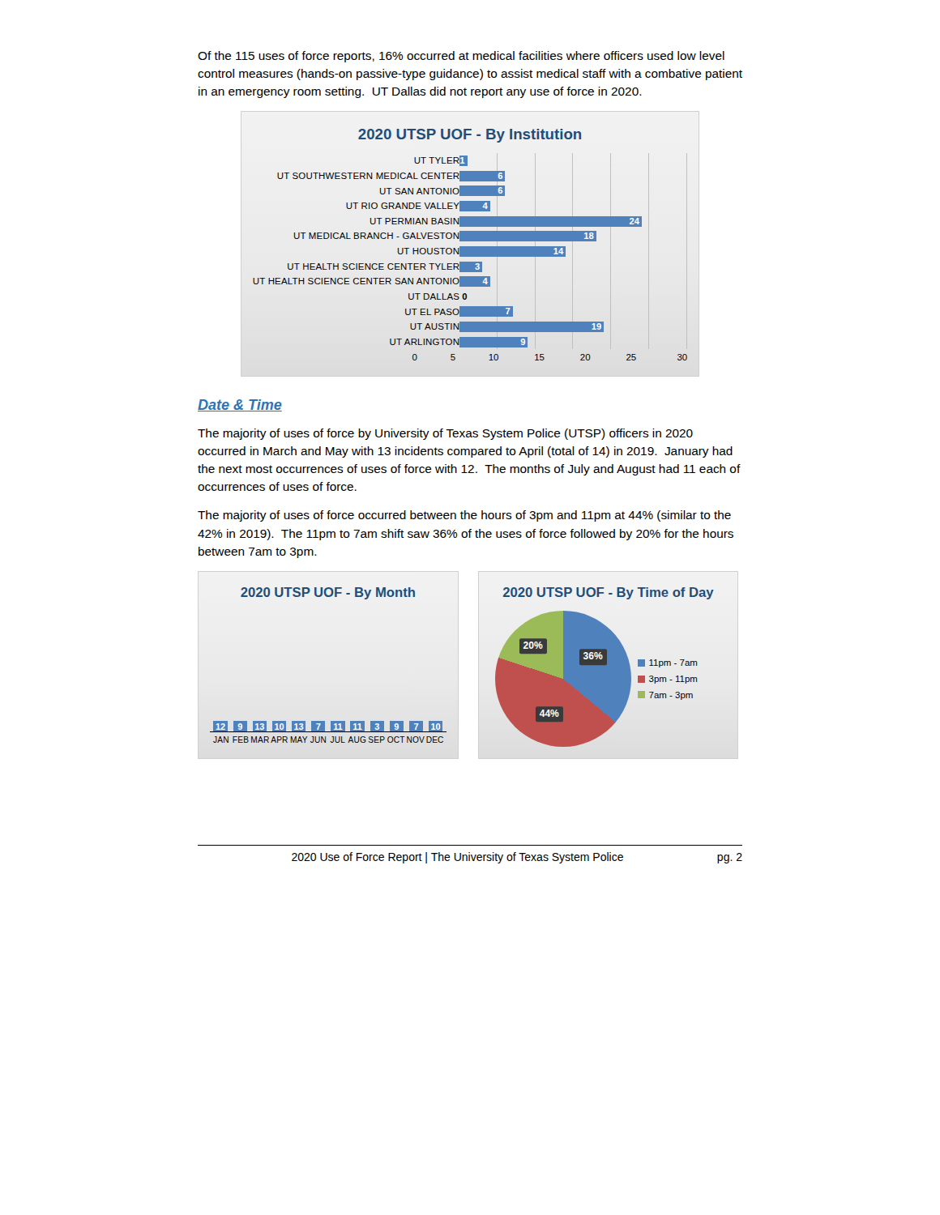Of the 115 uses of force reports, 16% occurred at medical facilities where officers used low level control measures (hands-on passive-type guidance) to assist medical staff with a combative patient in an emergency room setting. UT Dallas did not report any use of force in 2020.
2020 UTSP UOF - By Institution
| UT TYLER | 1 |
| UT SOUTHWESTERN MEDICAL CENTER | 6 |
| UT SAN ANTONIO | 6 |
| UT RIO GRANDE VALLEY | 4 |
| UT PERMIAN BASIN | 24 |
| UT MEDICAL BRANCH - GALVESTON | 18 |
| UT HOUSTON | 14 |
| UT HEALTH SCIENCE CENTER TYLER | 3 |
| UT HEALTH SCIENCE CENTER SAN ANTONIO | 4 |
| UT DALLAS | 0 |
| UT EL PASO | 7 |
| UT AUSTIN | 19 |
| UT ARLINGTON | 9 |
051015202530
Date & Time
The majority of uses of force by University of Texas System Police (UTSP) officers in 2020 occurred in March and May with 13 incidents compared to April (total of 14) in 2019. January had the next most occurrences of uses of force with 12. The months of July and August had 11 each of occurrences of uses of force.
The majority of uses of force occurred between the hours of 3pm and 11pm at 44% (similar to the 42% in 2019). The 11pm to 7am shift saw 36% of the uses of force followed by 20% for the hours between 7am to 3pm.
2020 UTSP UOF - By Month
12
9
13
10
13
7
11
11
3
9
7
10
JAN FEB MAR APR MAY JUN JUL AUG SEP OCT NOV DEC
2020 UTSP UOF - By Time of Day
36% 44% 20%
11pm - 7am
3pm - 11pm
7am - 3pm
2020 Use of Force Report | The University of Texas System Policepg. 2